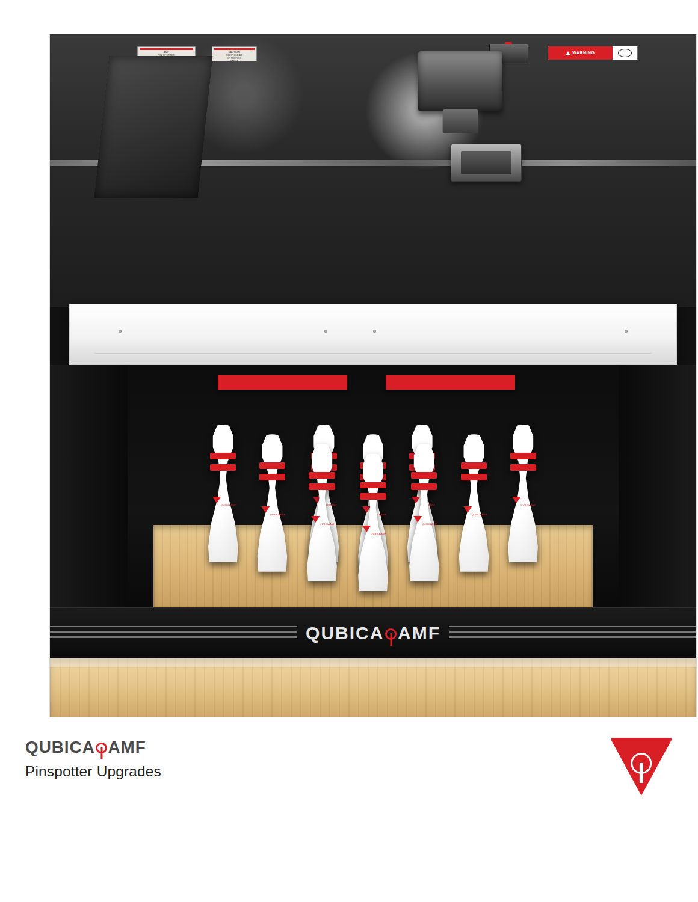AMF
PIN SPOTTER
SERIAL NO.
U.S.A.
CAUTION
KEEP CLEAR
OF MOVING
PARTS
WARNING
QUBICAAMF
QUBICAAMF
QUBICAAMF
QUBICAAMF
QUBICAAMF
QUBICAAMF
QUBICAAMF
QUBICAAMF
QUBICAAMF
QUBICAAMF
QUBICA AMF
QUBICA AMF
Pinspotter Upgrades